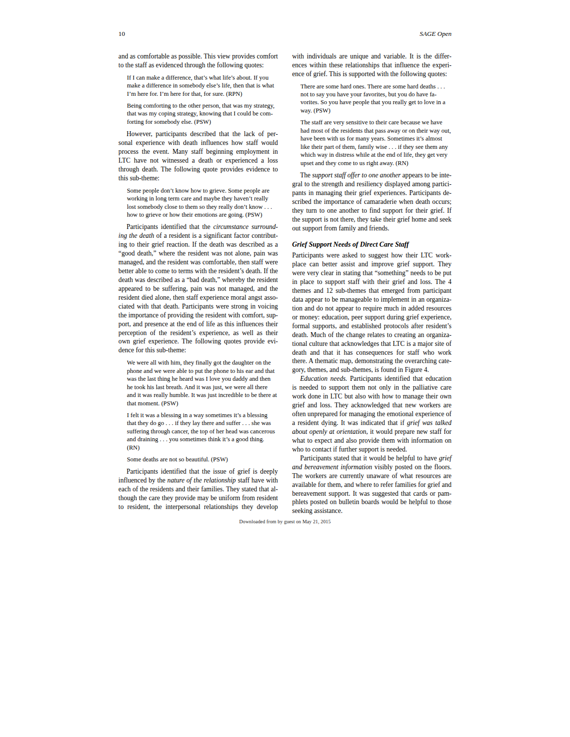10 SAGE Open
and as comfortable as possible. This view provides comfort to the staff as evidenced through the following quotes:
If I can make a difference, that’s what life’s about. If you make a difference in somebody else’s life, then that is what I’m here for. I’m here for that, for sure. (RPN)
Being comforting to the other person, that was my strategy, that was my coping strategy, knowing that I could be comforting for somebody else. (PSW)
However, participants described that the lack of personal experience with death influences how staff would process the event. Many staff beginning employment in LTC have not witnessed a death or experienced a loss through death. The following quote provides evidence to this sub-theme:
Some people don’t know how to grieve. Some people are working in long term care and maybe they haven’t really lost somebody close to them so they really don’t know . . . how to grieve or how their emotions are going. (PSW)
Participants identified that the circumstance surrounding the death of a resident is a significant factor contributing to their grief reaction. If the death was described as a “good death,” where the resident was not alone, pain was managed, and the resident was comfortable, then staff were better able to come to terms with the resident’s death. If the death was described as a “bad death,” whereby the resident appeared to be suffering, pain was not managed, and the resident died alone, then staff experience moral angst associated with that death. Participants were strong in voicing the importance of providing the resident with comfort, support, and presence at the end of life as this influences their perception of the resident’s experience, as well as their own grief experience. The following quotes provide evidence for this sub-theme:
We were all with him, they finally got the daughter on the phone and we were able to put the phone to his ear and that was the last thing he heard was I love you daddy and then he took his last breath. And it was just, we were all there and it was really humble. It was just incredible to be there at that moment. (PSW)
I felt it was a blessing in a way sometimes it’s a blessing that they do go . . . if they lay there and suffer . . . she was suffering through cancer, the top of her head was cancerous and draining . . . you sometimes think it’s a good thing. (RN)
Some deaths are not so beautiful. (PSW)
Participants identified that the issue of grief is deeply influenced by the nature of the relationship staff have with each of the residents and their families. They stated that although the care they provide may be uniform from resident to resident, the interpersonal relationships they develop with individuals are unique and variable. It is the differences within these relationships that influence the experience of grief. This is supported with the following quotes:
There are some hard ones. There are some hard deaths . . . not to say you have your favorites, but you do have favorites. So you have people that you really get to love in a way. (PSW)
The staff are very sensitive to their care because we have had most of the residents that pass away or on their way out, have been with us for many years. Sometimes it’s almost like their part of them, family wise . . . if they see them any which way in distress while at the end of life, they get very upset and they come to us right away. (RN)
The support staff offer to one another appears to be integral to the strength and resiliency displayed among participants in managing their grief experiences. Participants described the importance of camaraderie when death occurs; they turn to one another to find support for their grief. If the support is not there, they take their grief home and seek out support from family and friends.
Grief Support Needs of Direct Care Staff
Participants were asked to suggest how their LTC workplace can better assist and improve grief support. They were very clear in stating that “something” needs to be put in place to support staff with their grief and loss. The 4 themes and 12 sub-themes that emerged from participant data appear to be manageable to implement in an organization and do not appear to require much in added resources or money: education, peer support during grief experience, formal supports, and established protocols after resident’s death. Much of the change relates to creating an organizational culture that acknowledges that LTC is a major site of death and that it has consequences for staff who work there. A thematic map, demonstrating the overarching category, themes, and sub-themes, is found in Figure 4.
Education needs. Participants identified that education is needed to support them not only in the palliative care work done in LTC but also with how to manage their own grief and loss. They acknowledged that new workers are often unprepared for managing the emotional experience of a resident dying. It was indicated that if grief was talked about openly at orientation, it would prepare new staff for what to expect and also provide them with information on who to contact if further support is needed.
Participants stated that it would be helpful to have grief and bereavement information visibly posted on the floors. The workers are currently unaware of what resources are available for them, and where to refer families for grief and bereavement support. It was suggested that cards or pamphlets posted on bulletin boards would be helpful to those seeking assistance.
Downloaded from by guest on May 21, 2015